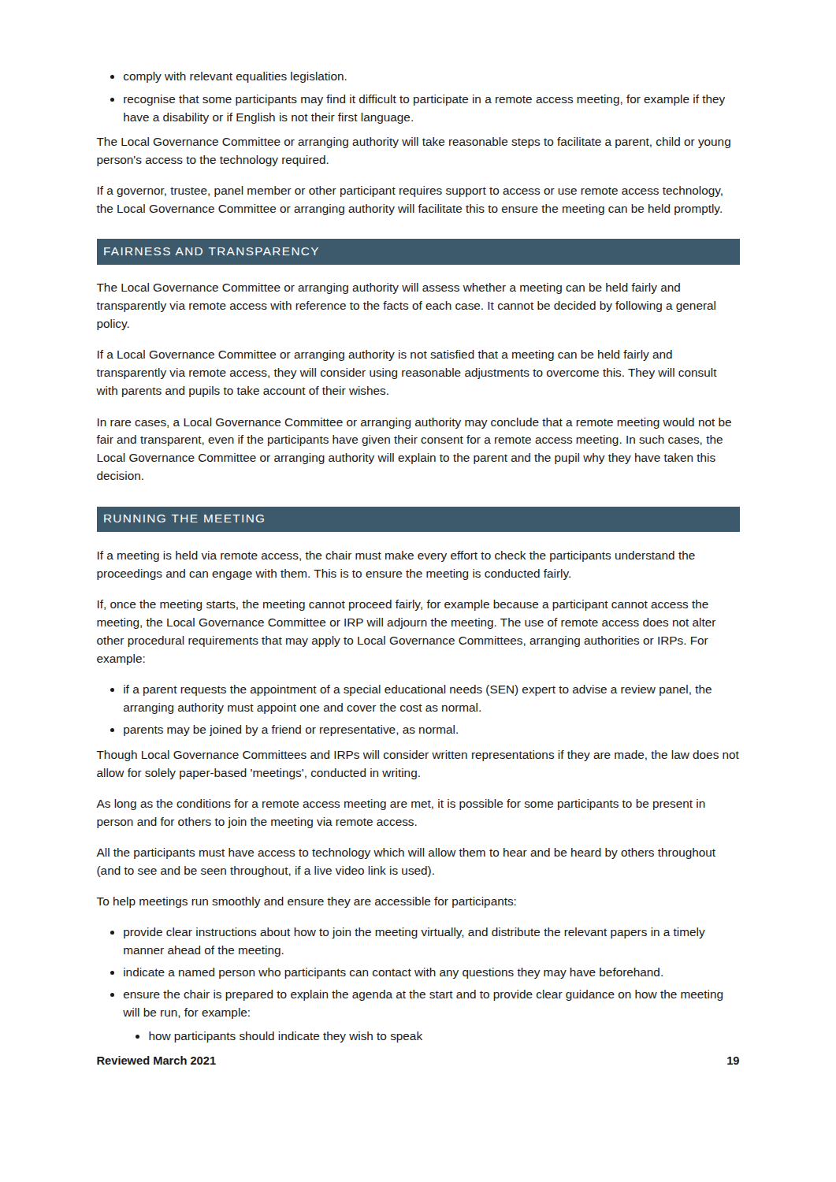comply with relevant equalities legislation.
recognise that some participants may find it difficult to participate in a remote access meeting, for example if they have a disability or if English is not their first language.
The Local Governance Committee or arranging authority will take reasonable steps to facilitate a parent, child or young person's access to the technology required.
If a governor, trustee, panel member or other participant requires support to access or use remote access technology, the Local Governance Committee or arranging authority will facilitate this to ensure the meeting can be held promptly.
Fairness and Transparency
The Local Governance Committee or arranging authority will assess whether a meeting can be held fairly and transparently via remote access with reference to the facts of each case. It cannot be decided by following a general policy.
If a Local Governance Committee or arranging authority is not satisfied that a meeting can be held fairly and transparently via remote access, they will consider using reasonable adjustments to overcome this. They will consult with parents and pupils to take account of their wishes.
In rare cases, a Local Governance Committee or arranging authority may conclude that a remote meeting would not be fair and transparent, even if the participants have given their consent for a remote access meeting. In such cases, the Local Governance Committee or arranging authority will explain to the parent and the pupil why they have taken this decision.
Running the Meeting
If a meeting is held via remote access, the chair must make every effort to check the participants understand the proceedings and can engage with them. This is to ensure the meeting is conducted fairly.
If, once the meeting starts, the meeting cannot proceed fairly, for example because a participant cannot access the meeting, the Local Governance Committee or IRP will adjourn the meeting. The use of remote access does not alter other procedural requirements that may apply to Local Governance Committees, arranging authorities or IRPs. For example:
if a parent requests the appointment of a special educational needs (SEN) expert to advise a review panel, the arranging authority must appoint one and cover the cost as normal.
parents may be joined by a friend or representative, as normal.
Though Local Governance Committees and IRPs will consider written representations if they are made, the law does not allow for solely paper-based 'meetings', conducted in writing.
As long as the conditions for a remote access meeting are met, it is possible for some participants to be present in person and for others to join the meeting via remote access.
All the participants must have access to technology which will allow them to hear and be heard by others throughout (and to see and be seen throughout, if a live video link is used).
To help meetings run smoothly and ensure they are accessible for participants:
provide clear instructions about how to join the meeting virtually, and distribute the relevant papers in a timely manner ahead of the meeting.
indicate a named person who participants can contact with any questions they may have beforehand.
ensure the chair is prepared to explain the agenda at the start and to provide clear guidance on how the meeting will be run, for example:
how participants should indicate they wish to speak
Reviewed March 2021 19